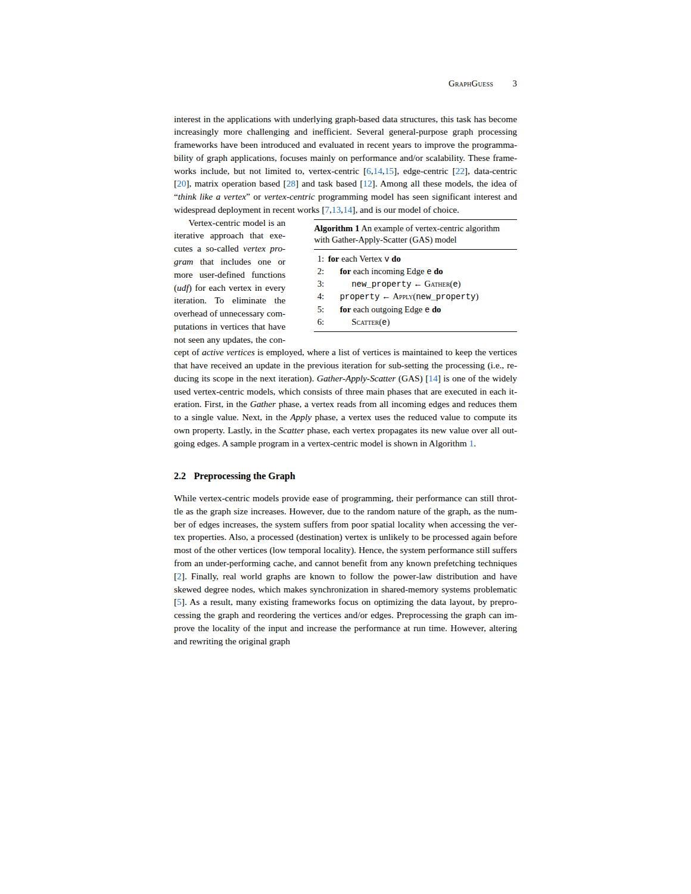GraphGuess 3
interest in the applications with underlying graph-based data structures, this task has become increasingly more challenging and inefficient. Several general-purpose graph processing frameworks have been introduced and evaluated in recent years to improve the programmability of graph applications, focuses mainly on performance and/or scalability. These frameworks include, but not limited to, vertex-centric [6,14,15], edge-centric [22], data-centric [20], matrix operation based [28] and task based [12]. Among all these models, the idea of “think like a vertex” or vertex-centric programming model has seen significant interest and widespread deployment in recent works [7,13,14], and is our model of choice.
Algorithm 1 An example of vertex-centric algorithm with Gather-Apply-Scatter (GAS) model
1: for each Vertex v do
2: for each incoming Edge e do
3: new_property ← Gather(e)
4: property ← Apply(new_property)
5: for each outgoing Edge e do
6: Scatter(e)
Vertex-centric model is an iterative approach that executes a so-called vertex program that includes one or more user-defined functions (udf) for each vertex in every iteration. To eliminate the overhead of unnecessary computations in vertices that have not seen any updates, the concept of active vertices is employed, where a list of vertices is maintained to keep the vertices that have received an update in the previous iteration for sub-setting the processing (i.e., reducing its scope in the next iteration). Gather-Apply-Scatter (GAS) [14] is one of the widely used vertex-centric models, which consists of three main phases that are executed in each iteration. First, in the Gather phase, a vertex reads from all incoming edges and reduces them to a single value. Next, in the Apply phase, a vertex uses the reduced value to compute its own property. Lastly, in the Scatter phase, each vertex propagates its new value over all out-going edges. A sample program in a vertex-centric model is shown in Algorithm 1.
2.2 Preprocessing the Graph
While vertex-centric models provide ease of programming, their performance can still throttle as the graph size increases. However, due to the random nature of the graph, as the number of edges increases, the system suffers from poor spatial locality when accessing the vertex properties. Also, a processed (destination) vertex is unlikely to be processed again before most of the other vertices (low temporal locality). Hence, the system performance still suffers from an under-performing cache, and cannot benefit from any known prefetching techniques [2]. Finally, real world graphs are known to follow the power-law distribution and have skewed degree nodes, which makes synchronization in shared-memory systems problematic [5]. As a result, many existing frameworks focus on optimizing the data layout, by preprocessing the graph and reordering the vertices and/or edges. Preprocessing the graph can improve the locality of the input and increase the performance at run time. However, altering and rewriting the original graph